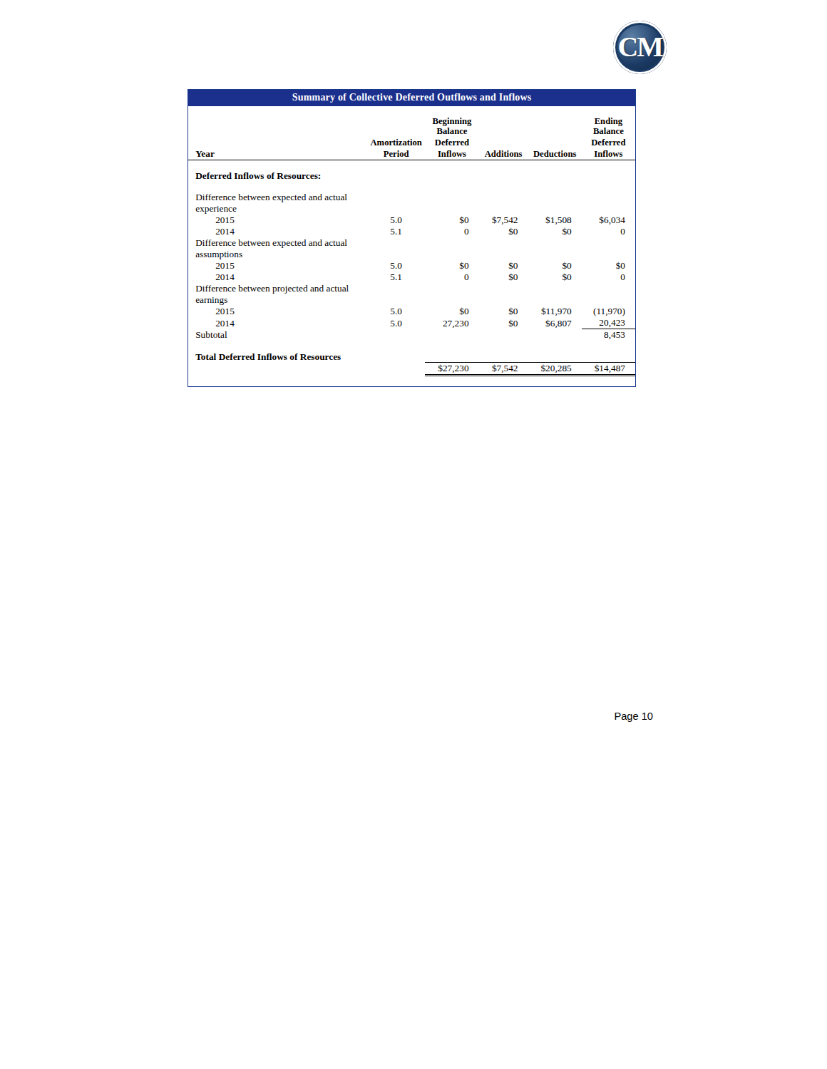CM
Summary of Collective Deferred Outflows and Inflows
| | | Beginning Balance | | | Ending Balance |
| --- | --- | --- | --- | --- | --- |
| | Amortization | Deferred | | | Deferred |
| Year | Period | Inflows | Additions | Deductions | Inflows |
| Deferred Inflows of Resources: | | | | | |
| Difference between expected and actual experience | | | | | |
| 2015 | 5.0 | $0 | $7,542 | $1,508 | $6,034 |
| 2014 | 5.1 | 0 | $0 | $0 | 0 |
| Difference between expected and actual assumptions | | | | | |
| 2015 | 5.0 | $0 | $0 | $0 | $0 |
| 2014 | 5.1 | 0 | $0 | $0 | 0 |
| Difference between projected and actual earnings | | | | | |
| 2015 | 5.0 | $0 | $0 | $11,970 | (11,970) |
| 2014 | 5.0 | 27,230 | $0 | $6,807 | 20,423 |
| Subtotal | | | | | 8,453 |
| Total Deferred Inflows of Resources | | | | | |
| | | $27,230 | $7,542 | $20,285 | $14,487 |
Page 10